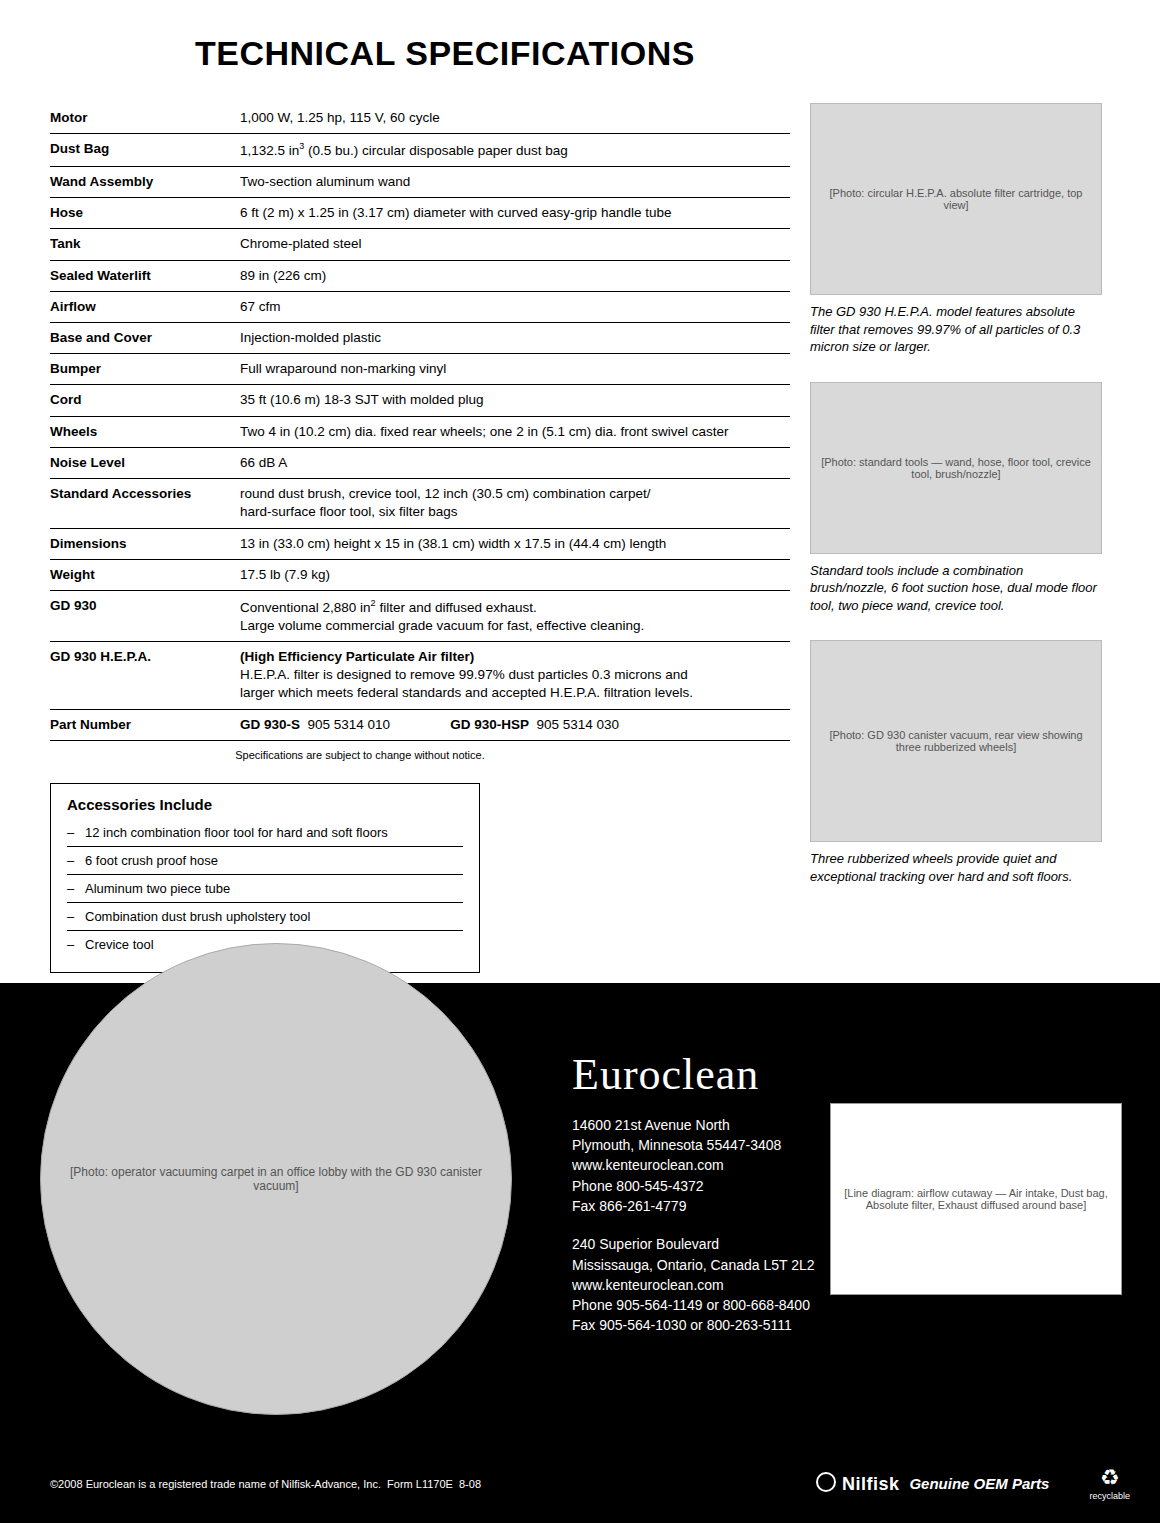TECHNICAL SPECIFICATIONS
| Motor | 1,000 W, 1.25 hp, 115 V, 60 cycle |
| Dust Bag | 1,132.5 in 3 (0.5 bu.) circular disposable paper dust bag |
| Wand Assembly | Two-section aluminum wand |
| Hose | 6 ft (2 m) x 1.25 in (3.17 cm) diameter with curved easy-grip handle tube |
| Tank | Chrome-plated steel |
| Sealed Waterlift | 89 in (226 cm) |
| Airflow | 67 cfm |
| Base and Cover | Injection-molded plastic |
| Bumper | Full wraparound non-marking vinyl |
| Cord | 35 ft (10.6 m) 18-3 SJT with molded plug |
| Wheels | Two 4 in (10.2 cm) dia. fixed rear wheels; one 2 in (5.1 cm) dia. front swivel caster |
| Noise Level | 66 dB A |
| Standard Accessories | round dust brush, crevice tool, 12 inch (30.5 cm) combination carpet/ hard-surface floor tool, six filter bags |
| Dimensions | 13 in (33.0 cm) height x 15 in (38.1 cm) width x 17.5 in (44.4 cm) length |
| Weight | 17.5 lb (7.9 kg) |
| GD 930 | Conventional 2,880 in 2 filter and diffused exhaust. Large volume commercial grade vacuum for fast, effective cleaning. |
| GD 930 H.E.P.A. | (High Efficiency Particulate Air filter) H.E.P.A. filter is designed to remove 99.97% dust particles 0.3 microns and larger which meets federal standards and accepted H.E.P.A. filtration levels. |
| Part Number | GD 930-S 905 5314 010 GD 930-HSP 905 5314 030 |
Specifications are subject to change without notice.
Accessories Include
12 inch combination floor tool for hard and soft floors
6 foot crush proof hose
Aluminum two piece tube
Combination dust brush upholstery tool
Crevice tool
[Photo: circular H.E.P.A. absolute filter cartridge, top view]
The GD 930 H.E.P.A. model features absolute filter that removes 99.97% of all particles of 0.3 micron size or larger.
[Photo: standard tools — wand, hose, floor tool, crevice tool, brush/nozzle]
Standard tools include a combination brush/nozzle, 6 foot suction hose, dual mode floor tool, two piece wand, crevice tool.
[Photo: GD 930 canister vacuum, rear view showing three rubberized wheels]
Three rubberized wheels provide quiet and exceptional tracking over hard and soft floors.
[Photo: operator vacuuming carpet in an office lobby with the GD 930 canister vacuum]
Euroclean
14600 21st Avenue North
Plymouth, Minnesota 55447-3408
www.kenteuroclean.com
Phone 800-545-4372
Fax 866-261-4779
240 Superior Boulevard
Mississauga, Ontario, Canada L5T 2L2
www.kenteuroclean.com
Phone 905-564-1149 or 800-668-8400
Fax 905-564-1030 or 800-263-5111
[Line diagram: airflow cutaway — Air intake, Dust bag, Absolute filter, Exhaust diffused around base]
©2008 Euroclean is a registered trade name of Nilfisk-Advance, Inc. Form L1170E 8-08
Nilfisk Genuine OEM Parts
♻ recyclable